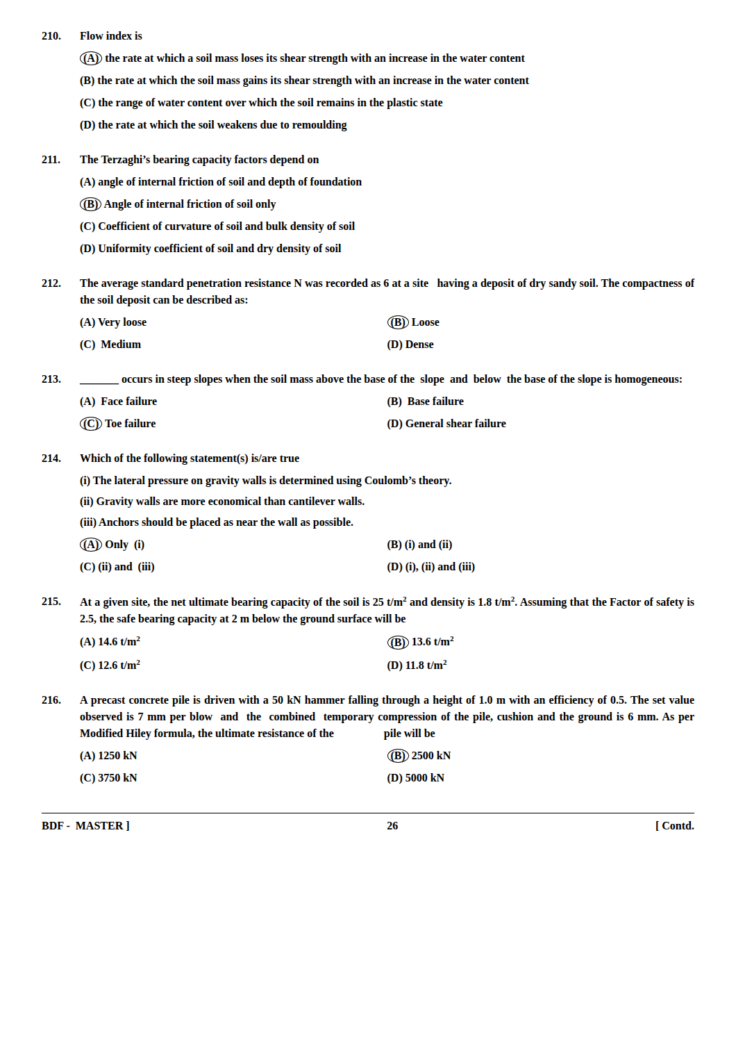210.
Flow index is
(A) the rate at which a soil mass loses its shear strength with an increase in the water content
(B) the rate at which the soil mass gains its shear strength with an increase in the water content
(C) the range of water content over which the soil remains in the plastic state
(D) the rate at which the soil weakens due to remoulding
211.
The Terzaghi’s bearing capacity factors depend on
(A) angle of internal friction of soil and depth of foundation
(B) Angle of internal friction of soil only
(C) Coefficient of curvature of soil and bulk density of soil
(D) Uniformity coefficient of soil and dry density of soil
212.
The average standard penetration resistance N was recorded as 6 at a site having a deposit of dry sandy soil. The compactness of the soil deposit can be described as:
(A) Very loose
(B) Loose
(C) Medium
(D) Dense
213.
_______ occurs in steep slopes when the soil mass above the base of the slope and below the base of the slope is homogeneous:
(A) Face failure
(B) Base failure
(C) Toe failure
(D) General shear failure
214.
Which of the following statement(s) is/are true
(i) The lateral pressure on gravity walls is determined using Coulomb’s theory.
(ii) Gravity walls are more economical than cantilever walls.
(iii) Anchors should be placed as near the wall as possible.
(A) Only (i)
(B) (i) and (ii)
(C) (ii) and (iii)
(D) (i), (ii) and (iii)
215.
At a given site, the net ultimate bearing capacity of the soil is 25 t/m2 and density is 1.8 t/m2. Assuming that the Factor of safety is 2.5, the safe bearing capacity at 2 m below the ground surface will be
(A) 14.6 t/m2
(B) 13.6 t/m2
(C) 12.6 t/m2
(D) 11.8 t/m2
216.
A precast concrete pile is driven with a 50 kN hammer falling through a height of 1.0 m with an efficiency of 0.5. The set value observed is 7 mm per blow and the combined temporary compression of the pile, cushion and the ground is 6 mm. As per Modified Hiley formula, the ultimate resistance of the pile will be
(A) 1250 kN
(B) 2500 kN
(C) 3750 kN
(D) 5000 kN
BDF - MASTER ]
26
[ Contd.